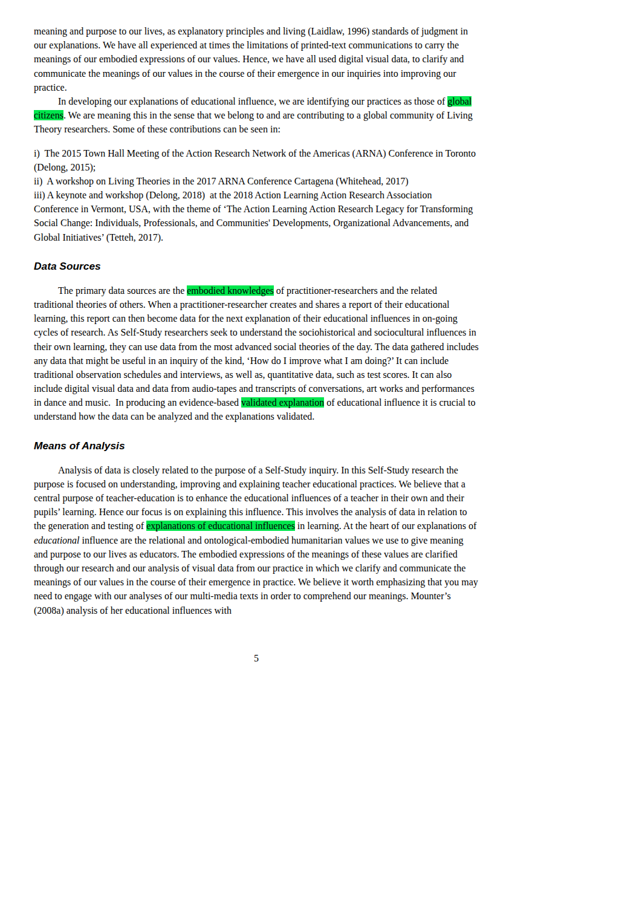meaning and purpose to our lives, as explanatory principles and living (Laidlaw, 1996) standards of judgment in our explanations. We have all experienced at times the limitations of printed-text communications to carry the meanings of our embodied expressions of our values. Hence, we have all used digital visual data, to clarify and communicate the meanings of our values in the course of their emergence in our inquiries into improving our practice.
In developing our explanations of educational influence, we are identifying our practices as those of global citizens. We are meaning this in the sense that we belong to and are contributing to a global community of Living Theory researchers. Some of these contributions can be seen in:
i) The 2015 Town Hall Meeting of the Action Research Network of the Americas (ARNA) Conference in Toronto (Delong, 2015);
ii) A workshop on Living Theories in the 2017 ARNA Conference Cartagena (Whitehead, 2017)
iii) A keynote and workshop (Delong, 2018) at the 2018 Action Learning Action Research Association Conference in Vermont, USA, with the theme of ‘The Action Learning Action Research Legacy for Transforming Social Change: Individuals, Professionals, and Communities' Developments, Organizational Advancements, and Global Initiatives’ (Tetteh, 2017).
Data Sources
The primary data sources are the embodied knowledges of practitioner-researchers and the related traditional theories of others. When a practitioner-researcher creates and shares a report of their educational learning, this report can then become data for the next explanation of their educational influences in on-going cycles of research. As Self-Study researchers seek to understand the sociohistorical and sociocultural influences in their own learning, they can use data from the most advanced social theories of the day. The data gathered includes any data that might be useful in an inquiry of the kind, ‘How do I improve what I am doing?’ It can include traditional observation schedules and interviews, as well as, quantitative data, such as test scores. It can also include digital visual data and data from audio-tapes and transcripts of conversations, art works and performances in dance and music. In producing an evidence-based validated explanation of educational influence it is crucial to understand how the data can be analyzed and the explanations validated.
Means of Analysis
Analysis of data is closely related to the purpose of a Self-Study inquiry. In this Self-Study research the purpose is focused on understanding, improving and explaining teacher educational practices. We believe that a central purpose of teacher-education is to enhance the educational influences of a teacher in their own and their pupils’ learning. Hence our focus is on explaining this influence. This involves the analysis of data in relation to the generation and testing of explanations of educational influences in learning. At the heart of our explanations of educational influence are the relational and ontological-embodied humanitarian values we use to give meaning and purpose to our lives as educators. The embodied expressions of the meanings of these values are clarified through our research and our analysis of visual data from our practice in which we clarify and communicate the meanings of our values in the course of their emergence in practice. We believe it worth emphasizing that you may need to engage with our analyses of our multi-media texts in order to comprehend our meanings. Mounter’s (2008a) analysis of her educational influences with
5